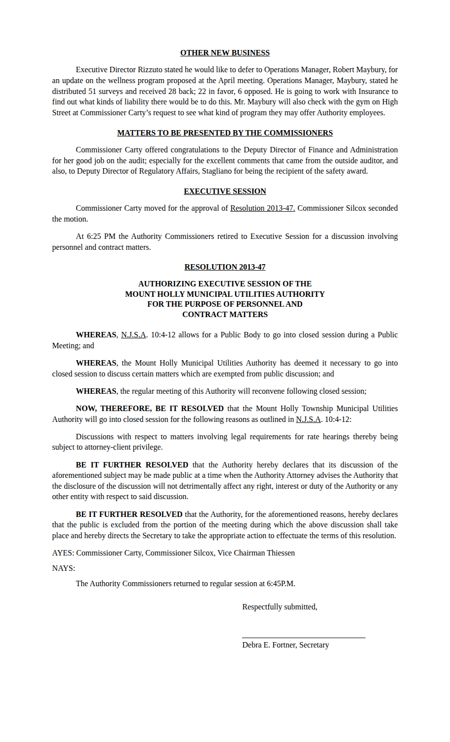Other New Business
Executive Director Rizzuto stated he would like to defer to Operations Manager, Robert Maybury, for an update on the wellness program proposed at the April meeting. Operations Manager, Maybury, stated he distributed 51 surveys and received 28 back; 22 in favor, 6 opposed. He is going to work with Insurance to find out what kinds of liability there would be to do this. Mr. Maybury will also check with the gym on High Street at Commissioner Carty’s request to see what kind of program they may offer Authority employees.
Matters to be Presented by the Commissioners
Commissioner Carty offered congratulations to the Deputy Director of Finance and Administration for her good job on the audit; especially for the excellent comments that came from the outside auditor, and also, to Deputy Director of Regulatory Affairs, Stagliano for being the recipient of the safety award.
Executive Session
Commissioner Carty moved for the approval of Resolution 2013-47. Commissioner Silcox seconded the motion.
At 6:25 PM the Authority Commissioners retired to Executive Session for a discussion involving personnel and contract matters.
Resolution 2013-47
Authorizing Executive Session of the
Mount Holly Municipal Utilities Authority
for the Purpose of Personnel and
Contract Matters
WHEREAS, N.J.S.A. 10:4-12 allows for a Public Body to go into closed session during a Public Meeting; and
WHEREAS, the Mount Holly Municipal Utilities Authority has deemed it necessary to go into closed session to discuss certain matters which are exempted from public discussion; and
WHEREAS, the regular meeting of this Authority will reconvene following closed session;
NOW, THEREFORE, BE IT RESOLVED that the Mount Holly Township Municipal Utilities Authority will go into closed session for the following reasons as outlined in N.J.S.A. 10:4-12:
Discussions with respect to matters involving legal requirements for rate hearings thereby being subject to attorney-client privilege.
BE IT FURTHER RESOLVED that the Authority hereby declares that its discussion of the aforementioned subject may be made public at a time when the Authority Attorney advises the Authority that the disclosure of the discussion will not detrimentally affect any right, interest or duty of the Authority or any other entity with respect to said discussion.
BE IT FURTHER RESOLVED that the Authority, for the aforementioned reasons, hereby declares that the public is excluded from the portion of the meeting during which the above discussion shall take place and hereby directs the Secretary to take the appropriate action to effectuate the terms of this resolution.
AYES: Commissioner Carty, Commissioner Silcox, Vice Chairman Thiessen
NAYS:
The Authority Commissioners returned to regular session at 6:45P.M.
Respectfully submitted,
Debra E. Fortner, Secretary